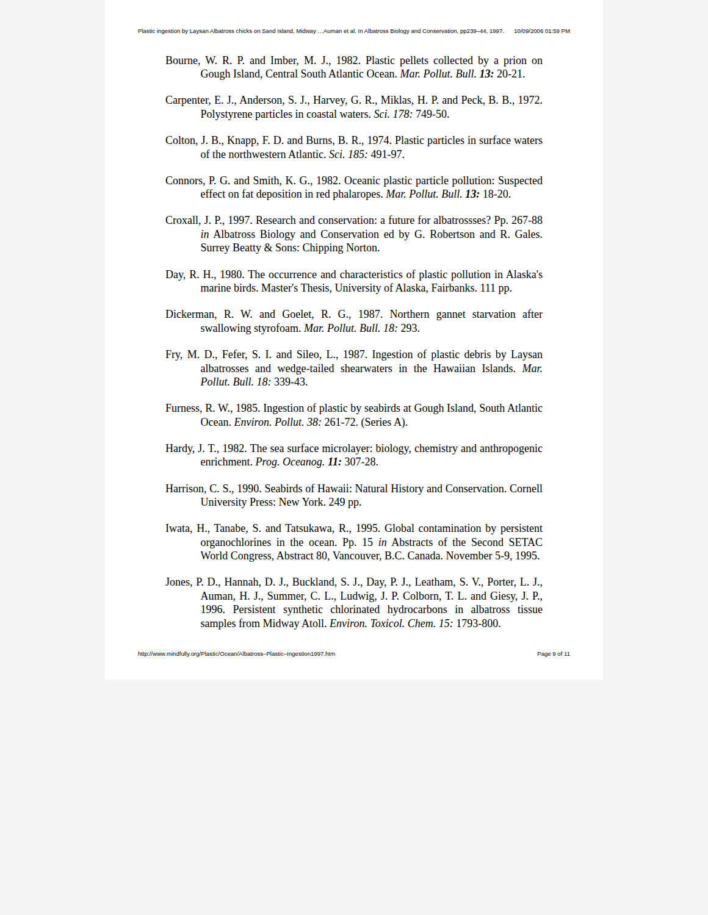Plastic ingestion by Laysan Albatross chicks on Sand Island, Midway …Auman et al. In Albatross Biology and Conservation, pp239–44, 1997. 10/09/2006 01:59 PM
Bourne, W. R. P. and Imber, M. J., 1982. Plastic pellets collected by a prion on Gough Island, Central South Atlantic Ocean. Mar. Pollut. Bull. 13: 20-21.
Carpenter, E. J., Anderson, S. J., Harvey, G. R., Miklas, H. P. and Peck, B. B., 1972. Polystyrene particles in coastal waters. Sci. 178: 749-50.
Colton, J. B., Knapp, F. D. and Burns, B. R., 1974. Plastic particles in surface waters of the northwestern Atlantic. Sci. 185: 491-97.
Connors, P. G. and Smith, K. G., 1982. Oceanic plastic particle pollution: Suspected effect on fat deposition in red phalaropes. Mar. Pollut. Bull. 13: 18-20.
Croxall, J. P., 1997. Research and conservation: a future for albatrossses? Pp. 267-88 in Albatross Biology and Conservation ed by G. Robertson and R. Gales. Surrey Beatty & Sons: Chipping Norton.
Day, R. H., 1980. The occurrence and characteristics of plastic pollution in Alaska's marine birds. Master's Thesis, University of Alaska, Fairbanks. 111 pp.
Dickerman, R. W. and Goelet, R. G., 1987. Northern gannet starvation after swallowing styrofoam. Mar. Pollut. Bull. 18: 293.
Fry, M. D., Fefer, S. I. and Sileo, L., 1987. Ingestion of plastic debris by Laysan albatrosses and wedge-tailed shearwaters in the Hawaiian Islands. Mar. Pollut. Bull. 18: 339-43.
Furness, R. W., 1985. Ingestion of plastic by seabirds at Gough Island, South Atlantic Ocean. Environ. Pollut. 38: 261-72. (Series A).
Hardy, J. T., 1982. The sea surface microlayer: biology, chemistry and anthropogenic enrichment. Prog. Oceanog. 11: 307-28.
Harrison, C. S., 1990. Seabirds of Hawaii: Natural History and Conservation. Cornell University Press: New York. 249 pp.
Iwata, H., Tanabe, S. and Tatsukawa, R., 1995. Global contamination by persistent organochlorines in the ocean. Pp. 15 in Abstracts of the Second SETAC World Congress, Abstract 80, Vancouver, B.C. Canada. November 5-9, 1995.
Jones, P. D., Hannah, D. J., Buckland, S. J., Day, P. J., Leatham, S. V., Porter, L. J., Auman, H. J., Summer, C. L., Ludwig, J. P. Colborn, T. L. and Giesy, J. P., 1996. Persistent synthetic chlorinated hydrocarbons in albatross tissue samples from Midway Atoll. Environ. Toxicol. Chem. 15: 1793-800.
http://www.mindfully.org/Plastic/Ocean/Albatross–Plastic–Ingestion1997.htm Page 9 of 11